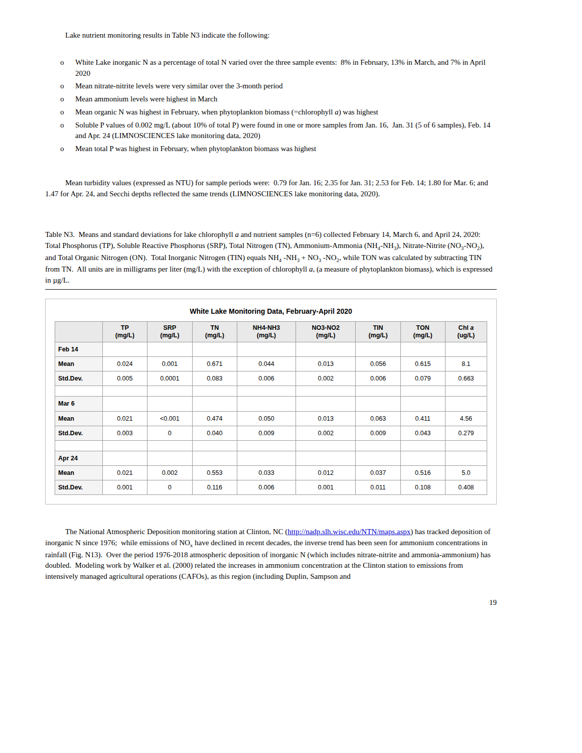Lake nutrient monitoring results in Table N3 indicate the following:
White Lake inorganic N as a percentage of total N varied over the three sample events: 8% in February, 13% in March, and 7% in April 2020
Mean nitrate-nitrite levels were very similar over the 3-month period
Mean ammonium levels were highest in March
Mean organic N was highest in February, when phytoplankton biomass (=chlorophyll a) was highest
Soluble P values of 0.002 mg/L (about 10% of total P) were found in one or more samples from Jan. 16, Jan. 31 (5 of 6 samples), Feb. 14 and Apr. 24 (LIMNOSCIENCES lake monitoring data, 2020)
Mean total P was highest in February, when phytoplankton biomass was highest
Mean turbidity values (expressed as NTU) for sample periods were: 0.79 for Jan. 16; 2.35 for Jan. 31; 2.53 for Feb. 14; 1.80 for Mar. 6; and 1.47 for Apr. 24, and Secchi depths reflected the same trends (LIMNOSCIENCES lake monitoring data, 2020).
Table N3. Means and standard deviations for lake chlorophyll a and nutrient samples (n=6) collected February 14, March 6, and April 24, 2020: Total Phosphorus (TP), Soluble Reactive Phosphorus (SRP), Total Nitrogen (TN), Ammonium-Ammonia (NH4-NH3), Nitrate-Nitrite (NO3-NO2), and Total Organic Nitrogen (ON). Total Inorganic Nitrogen (TIN) equals NH4 -NH3 + NO3 -NO2, while TON was calculated by subtracting TIN from TN. All units are in milligrams per liter (mg/L) with the exception of chlorophyll a, (a measure of phytoplankton biomass), which is expressed in µg/L.
White Lake Monitoring Data, February-April 2020
| | TP (mg/L) | SRP (mg/L) | TN (mg/L) | NH4-NH3 (mg/L) | NO3-NO2 (mg/L) | TIN (mg/L) | TON (mg/L) | Chl a (ug/L) |
| --- | --- | --- | --- | --- | --- | --- | --- | --- |
| Feb 14 | | | | | | | | |
| Mean | 0.024 | 0.001 | 0.671 | 0.044 | 0.013 | 0.056 | 0.615 | 8.1 |
| Std.Dev. | 0.005 | 0.0001 | 0.083 | 0.006 | 0.002 | 0.006 | 0.079 | 0.663 |
| Mar 6 | | | | | | | | |
| Mean | 0.021 | <0.001 | 0.474 | 0.050 | 0.013 | 0.063 | 0.411 | 4.56 |
| Std.Dev. | 0.003 | 0 | 0.040 | 0.009 | 0.002 | 0.009 | 0.043 | 0.279 |
| Apr 24 | | | | | | | | |
| Mean | 0.021 | 0.002 | 0.553 | 0.033 | 0.012 | 0.037 | 0.516 | 5.0 |
| Std.Dev. | 0.001 | 0 | 0.116 | 0.006 | 0.001 | 0.011 | 0.108 | 0.408 |
The National Atmospheric Deposition monitoring station at Clinton, NC (http://nadp.slh.wisc.edu/NTN/maps.aspx) has tracked deposition of inorganic N since 1976; while emissions of NOx have declined in recent decades, the inverse trend has been seen for ammonium concentrations in rainfall (Fig. N13). Over the period 1976-2018 atmospheric deposition of inorganic N (which includes nitrate-nitrite and ammonia-ammonium) has doubled. Modeling work by Walker et al. (2000) related the increases in ammonium concentration at the Clinton station to emissions from intensively managed agricultural operations (CAFOs), as this region (including Duplin, Sampson and
19